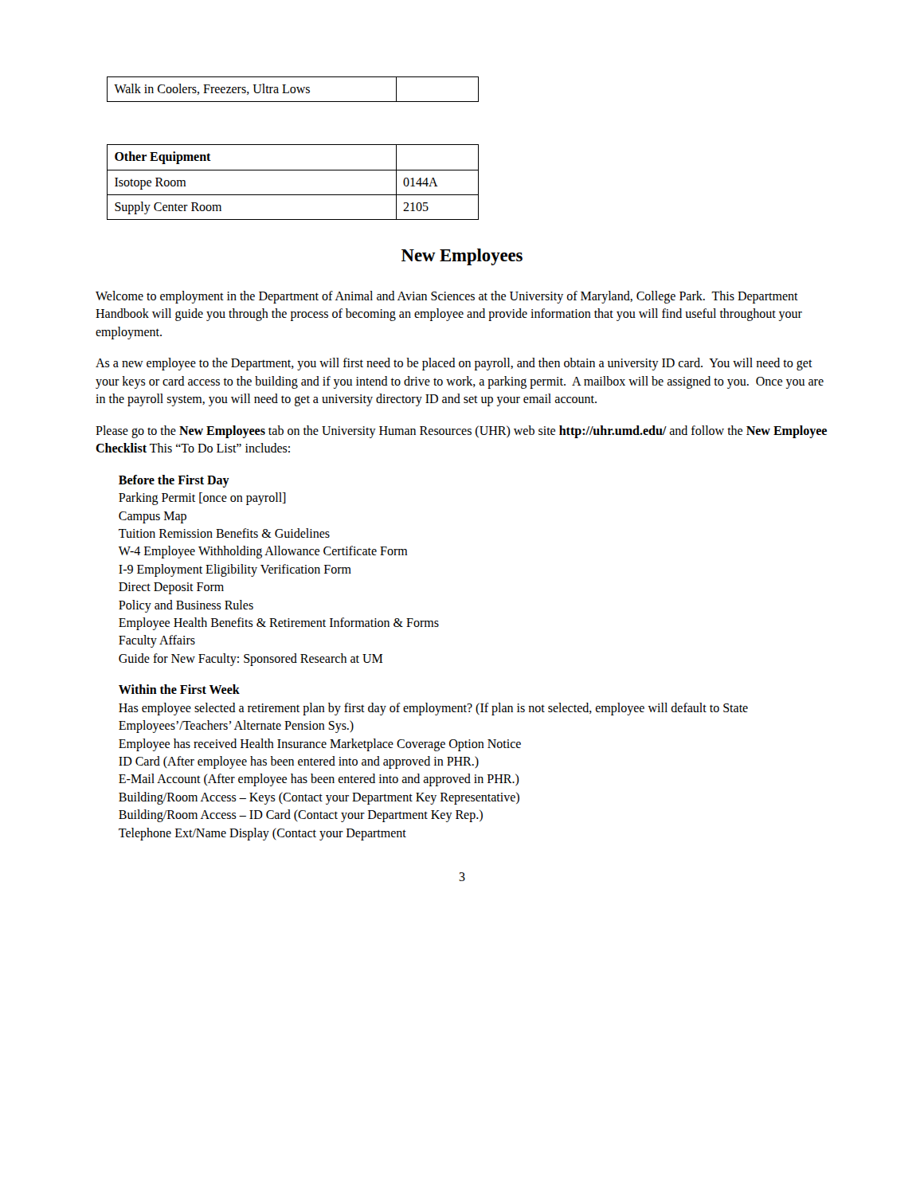| Walk in Coolers, Freezers, Ultra Lows | |
| Other Equipment | |
| --- | --- |
| Isotope Room | 0144A |
| Supply Center Room | 2105 |
New Employees
Welcome to employment in the Department of Animal and Avian Sciences at the University of Maryland, College Park. This Department Handbook will guide you through the process of becoming an employee and provide information that you will find useful throughout your employment.
As a new employee to the Department, you will first need to be placed on payroll, and then obtain a university ID card. You will need to get your keys or card access to the building and if you intend to drive to work, a parking permit. A mailbox will be assigned to you. Once you are in the payroll system, you will need to get a university directory ID and set up your email account.
Please go to the New Employees tab on the University Human Resources (UHR) web site http://uhr.umd.edu/ and follow the New Employee Checklist This “To Do List” includes:
Before the First Day
Parking Permit [once on payroll]
Campus Map
Tuition Remission Benefits & Guidelines
W-4 Employee Withholding Allowance Certificate Form
I-9 Employment Eligibility Verification Form
Direct Deposit Form
Policy and Business Rules
Employee Health Benefits & Retirement Information & Forms
Faculty Affairs
Guide for New Faculty: Sponsored Research at UM
Within the First Week
Has employee selected a retirement plan by first day of employment? (If plan is not selected, employee will default to State Employees’/Teachers’ Alternate Pension Sys.)
Employee has received Health Insurance Marketplace Coverage Option Notice
ID Card (After employee has been entered into and approved in PHR.)
E-Mail Account (After employee has been entered into and approved in PHR.)
Building/Room Access – Keys (Contact your Department Key Representative)
Building/Room Access – ID Card (Contact your Department Key Rep.)
Telephone Ext/Name Display (Contact your Department
3